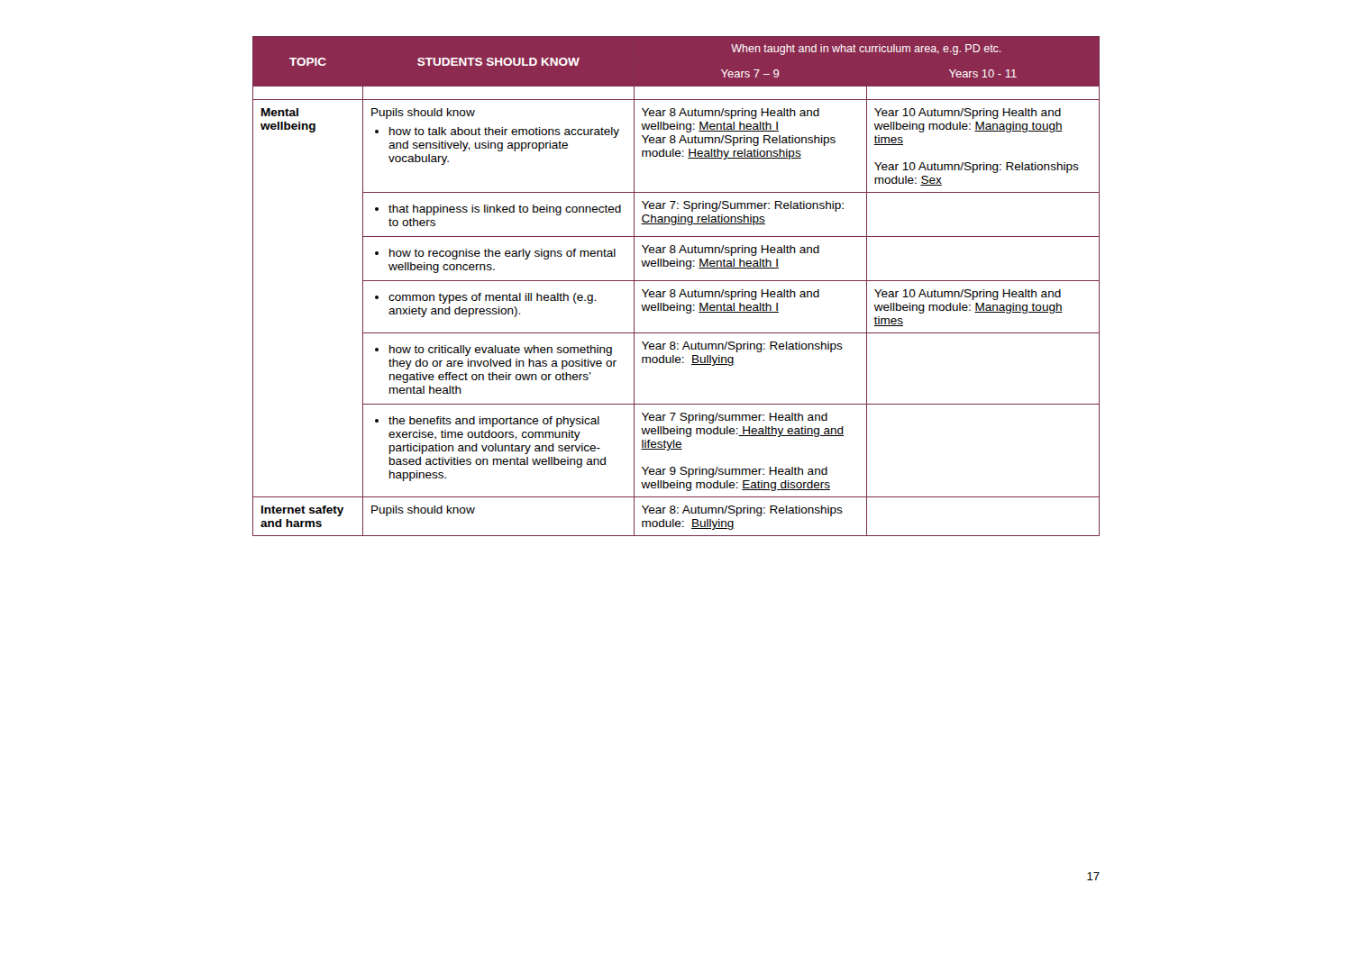| TOPIC | STUDENTS SHOULD KNOW | When taught and in what curriculum area, e.g. PD etc. |
| --- | --- | --- |
| Years 7 – 9 | Years 10 - 11 |
| Mental wellbeing | Pupils should know how to talk about their emotions accurately and sensitively, using appropriate vocabulary. | Year 8 Autumn/spring Health and wellbeing: Mental health I Year 8 Autumn/Spring Relationships module: Healthy relationships | Year 10 Autumn/Spring Health and wellbeing module: Managing tough times Year 10 Autumn/Spring: Relationships module: Sex |
| that happiness is linked to being connected to others | Year 7: Spring/Summer: Relationship: Changing relationships | |
| how to recognise the early signs of mental wellbeing concerns. | Year 8 Autumn/spring Health and wellbeing: Mental health I | |
| common types of mental ill health (e.g. anxiety and depression). | Year 8 Autumn/spring Health and wellbeing: Mental health I | Year 10 Autumn/Spring Health and wellbeing module: Managing tough times |
| how to critically evaluate when something they do or are involved in has a positive or negative effect on their own or others’ mental health | Year 8: Autumn/Spring: Relationships module: Bullying | |
| the benefits and importance of physical exercise, time outdoors, community participation and voluntary and service-based activities on mental wellbeing and happiness. | Year 7 Spring/summer: Health and wellbeing module: Healthy eating and lifestyle Year 9 Spring/summer: Health and wellbeing module: Eating disorders | |
| Internet safety and harms | Pupils should know | Year 8: Autumn/Spring: Relationships module: Bullying | |
17